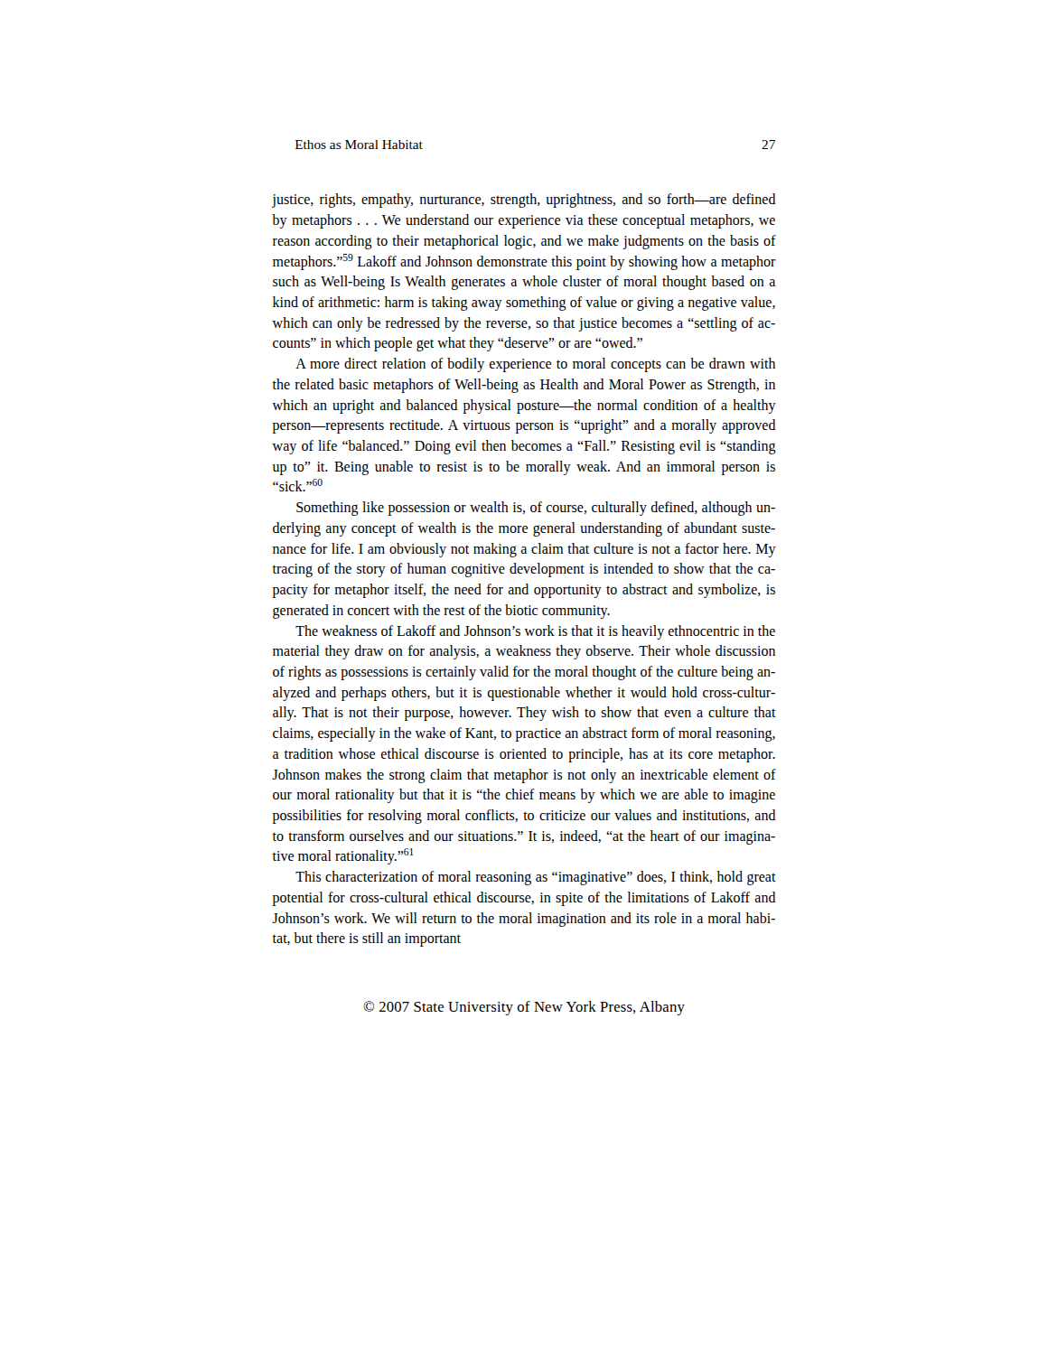Ethos as Moral Habitat 27
justice, rights, empathy, nurturance, strength, uprightness, and so forth—are defined by metaphors . . . We understand our experience via these conceptual metaphors, we reason according to their metaphorical logic, and we make judgments on the basis of metaphors.”59 Lakoff and Johnson demonstrate this point by showing how a metaphor such as Well-being Is Wealth generates a whole cluster of moral thought based on a kind of arithmetic: harm is taking away something of value or giving a negative value, which can only be redressed by the reverse, so that justice becomes a “settling of accounts” in which people get what they “deserve” or are “owed.”
A more direct relation of bodily experience to moral concepts can be drawn with the related basic metaphors of Well-being as Health and Moral Power as Strength, in which an upright and balanced physical posture—the normal condition of a healthy person—represents rectitude. A virtuous person is “upright” and a morally approved way of life “balanced.” Doing evil then becomes a “Fall.” Resisting evil is “standing up to” it. Being unable to resist is to be morally weak. And an immoral person is “sick.”60
Something like possession or wealth is, of course, culturally defined, although underlying any concept of wealth is the more general understanding of abundant sustenance for life. I am obviously not making a claim that culture is not a factor here. My tracing of the story of human cognitive development is intended to show that the capacity for metaphor itself, the need for and opportunity to abstract and symbolize, is generated in concert with the rest of the biotic community.
The weakness of Lakoff and Johnson’s work is that it is heavily ethnocentric in the material they draw on for analysis, a weakness they observe. Their whole discussion of rights as possessions is certainly valid for the moral thought of the culture being analyzed and perhaps others, but it is questionable whether it would hold cross-culturally. That is not their purpose, however. They wish to show that even a culture that claims, especially in the wake of Kant, to practice an abstract form of moral reasoning, a tradition whose ethical discourse is oriented to principle, has at its core metaphor. Johnson makes the strong claim that metaphor is not only an inextricable element of our moral rationality but that it is “the chief means by which we are able to imagine possibilities for resolving moral conflicts, to criticize our values and institutions, and to transform ourselves and our situations.” It is, indeed, “at the heart of our imaginative moral rationality.”61
This characterization of moral reasoning as “imaginative” does, I think, hold great potential for cross-cultural ethical discourse, in spite of the limitations of Lakoff and Johnson’s work. We will return to the moral imagination and its role in a moral habitat, but there is still an important
© 2007 State University of New York Press, Albany